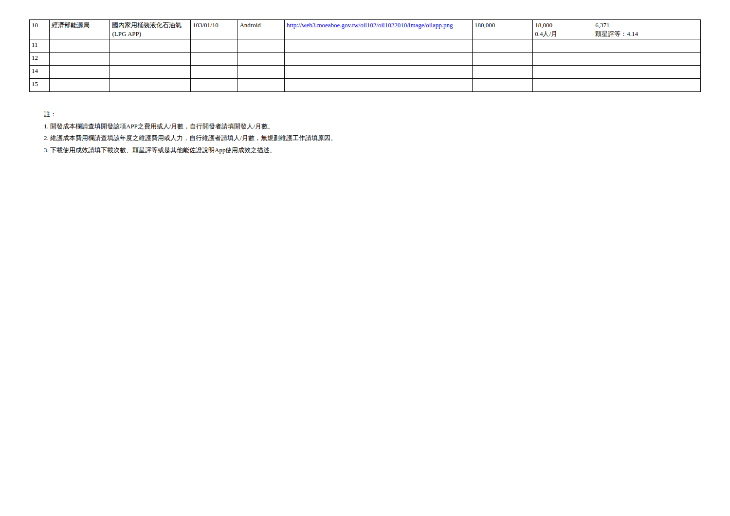| 10 | 經濟部能源局 | 國內家用桶裝液化石油氣(LPG APP) | 103/01/10 | Android | http://web3.moeaboe.gov.tw/oil102/oil1022010/image/oilapp.png | 180,000 | 18,000 0.4人/月 | 6,371 顆星評等：4.14 |
| 11 | | | | | | | | |
| 12 | | | | | | | | |
| 14 | | | | | | | | |
| 15 | | | | | | | | |
註：
1. 開發成本欄請查填開發該項APP之費用或人/月數，自行開發者請填開發人/月數。
2. 維護成本費用欄請查填該年度之維護費用或人力，自行維護者請填人/月數，無規劃維護工作請填原因。
3. 下載使用成效請填下載次數、顆星評等或是其他能佐證說明App使用成效之描述。